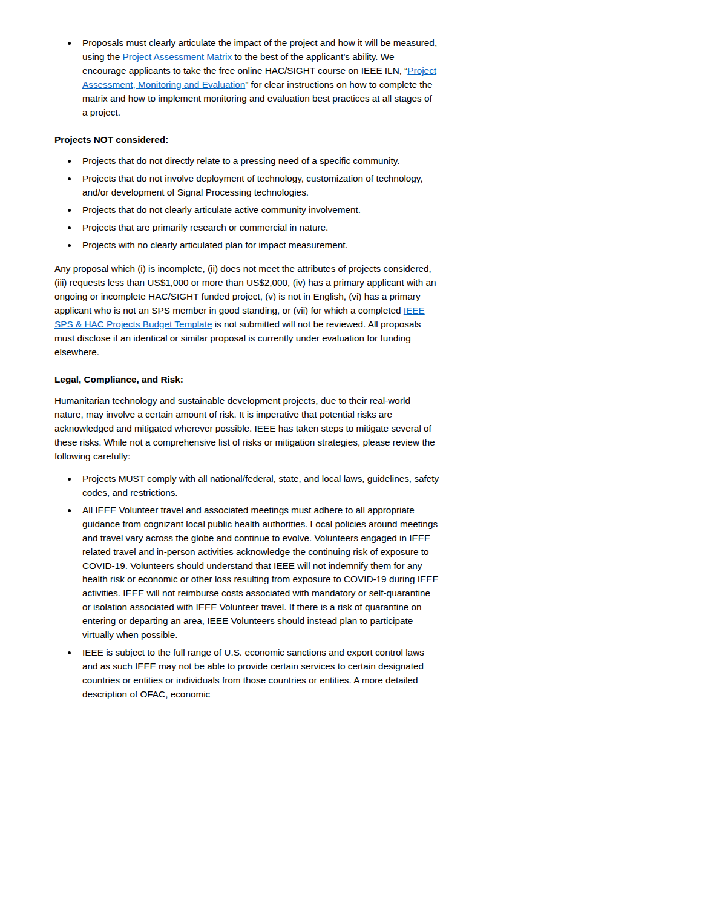Proposals must clearly articulate the impact of the project and how it will be measured, using the Project Assessment Matrix to the best of the applicant’s ability. We encourage applicants to take the free online HAC/SIGHT course on IEEE ILN, “Project Assessment, Monitoring and Evaluation” for clear instructions on how to complete the matrix and how to implement monitoring and evaluation best practices at all stages of a project.
Projects NOT considered:
Projects that do not directly relate to a pressing need of a specific community.
Projects that do not involve deployment of technology, customization of technology, and/or development of Signal Processing technologies.
Projects that do not clearly articulate active community involvement.
Projects that are primarily research or commercial in nature.
Projects with no clearly articulated plan for impact measurement.
Any proposal which (i) is incomplete, (ii) does not meet the attributes of projects considered, (iii) requests less than US$1,000 or more than US$2,000, (iv) has a primary applicant with an ongoing or incomplete HAC/SIGHT funded project, (v) is not in English, (vi) has a primary applicant who is not an SPS member in good standing, or (vii) for which a completed IEEE SPS & HAC Projects Budget Template is not submitted will not be reviewed. All proposals must disclose if an identical or similar proposal is currently under evaluation for funding elsewhere.
Legal, Compliance, and Risk:
Humanitarian technology and sustainable development projects, due to their real-world nature, may involve a certain amount of risk. It is imperative that potential risks are acknowledged and mitigated wherever possible. IEEE has taken steps to mitigate several of these risks. While not a comprehensive list of risks or mitigation strategies, please review the following carefully:
Projects MUST comply with all national/federal, state, and local laws, guidelines, safety codes, and restrictions.
All IEEE Volunteer travel and associated meetings must adhere to all appropriate guidance from cognizant local public health authorities. Local policies around meetings and travel vary across the globe and continue to evolve. Volunteers engaged in IEEE related travel and in-person activities acknowledge the continuing risk of exposure to COVID-19. Volunteers should understand that IEEE will not indemnify them for any health risk or economic or other loss resulting from exposure to COVID-19 during IEEE activities. IEEE will not reimburse costs associated with mandatory or self-quarantine or isolation associated with IEEE Volunteer travel. If there is a risk of quarantine on entering or departing an area, IEEE Volunteers should instead plan to participate virtually when possible.
IEEE is subject to the full range of U.S. economic sanctions and export control laws and as such IEEE may not be able to provide certain services to certain designated countries or entities or individuals from those countries or entities. A more detailed description of OFAC, economic